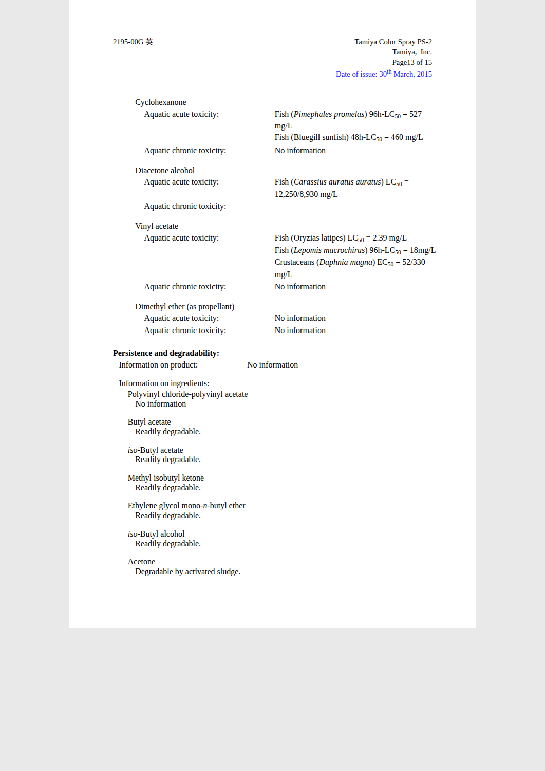2195-00G 英
Tamiya Color Spray PS-2
Tamiya, Inc.
Page13 of 15
Date of issue: 30th March, 2015
Cyclohexanone
| Aquatic acute toxicity: | Fish ( Pimephales promelas ) 96h-LC 50 = 527 mg/L Fish (Bluegill sunfish) 48h-LC 50 = 460 mg/L |
| Aquatic chronic toxicity: | No information |
Diacetone alcohol
| Aquatic acute toxicity: | Fish ( Carassius auratus auratus ) LC 50 = 12,250/8,930 mg/L |
| Aquatic chronic toxicity: | |
Vinyl acetate
| Aquatic acute toxicity: | Fish (Oryzias latipes) LC 50 = 2.39 mg/L Fish ( Lepomis macrochirus ) 96h-LC 50 = 18mg/L Crustaceans ( Daphnia magna ) EC 50 = 52/330 mg/L |
| Aquatic chronic toxicity: | No information |
Dimethyl ether (as propellant)
| Aquatic acute toxicity: | No information |
| Aquatic chronic toxicity: | No information |
Persistence and degradability:
Information on product: No information
Information on ingredients:
Polyvinyl chloride-polyvinyl acetate
No information
Butyl acetate
Readily degradable.
iso-Butyl acetate
Readily degradable.
Methyl isobutyl ketone
Readily degradable.
Ethylene glycol mono-n-butyl ether
Readily degradable.
iso-Butyl alcohol
Readily degradable.
Acetone
Degradable by activated sludge.